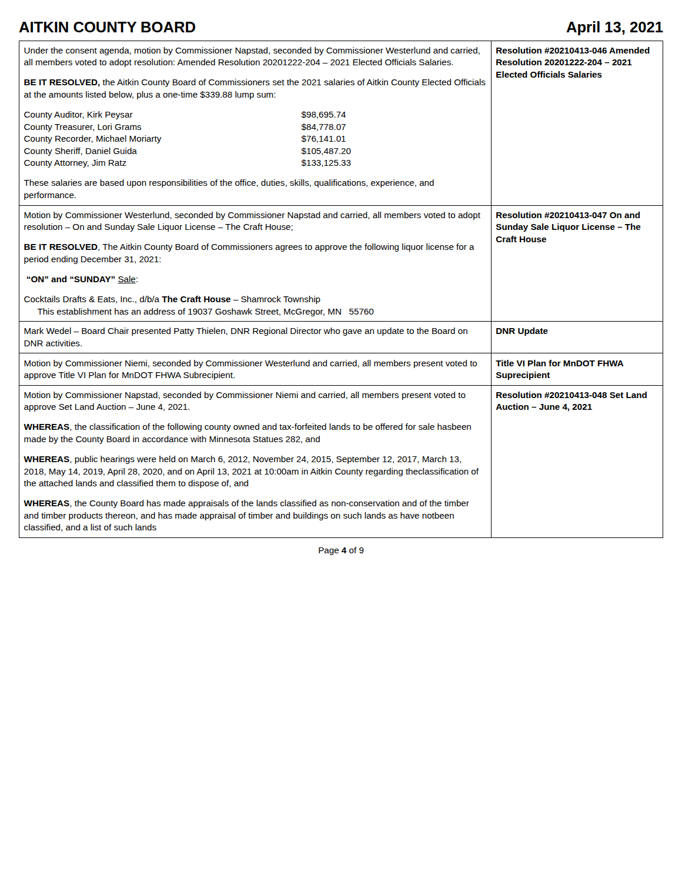AITKIN COUNTY BOARD April 13, 2021
| Under the consent agenda, motion by Commissioner Napstad, seconded by Commissioner Westerlund and carried, all members voted to adopt resolution: Amended Resolution 20201222-204 – 2021 Elected Officials Salaries. BE IT RESOLVED, the Aitkin County Board of Commissioners set the 2021 salaries of Aitkin County Elected Officials at the amounts listed below, plus a one-time $339.88 lump sum: County Auditor, Kirk Peysar $98,695.74 County Treasurer, Lori Grams $84,778.07 County Recorder, Michael Moriarty $76,141.01 County Sheriff, Daniel Guida $105,487.20 County Attorney, Jim Ratz $133,125.33 These salaries are based upon responsibilities of the office, duties, skills, qualifications, experience, and performance. | Resolution #20210413-046 Amended Resolution 20201222-204 – 2021 Elected Officials Salaries |
| Motion by Commissioner Westerlund, seconded by Commissioner Napstad and carried, all members voted to adopt resolution – On and Sunday Sale Liquor License – The Craft House; BE IT RESOLVED , The Aitkin County Board of Commissioners agrees to approve the following liquor license for a period ending December 31, 2021: “ON” and “SUNDAY” Sale : Cocktails Drafts & Eats, Inc., d/b/a The Craft House – Shamrock Township This establishment has an address of 19037 Goshawk Street, McGregor, MN 55760 | Resolution #20210413-047 On and Sunday Sale Liquor License – The Craft House |
| Mark Wedel – Board Chair presented Patty Thielen, DNR Regional Director who gave an update to the Board on DNR activities. | DNR Update |
| Motion by Commissioner Niemi, seconded by Commissioner Westerlund and carried, all members present voted to approve Title VI Plan for MnDOT FHWA Subrecipient. | Title VI Plan for MnDOT FHWA Suprecipient |
| Motion by Commissioner Napstad, seconded by Commissioner Niemi and carried, all members present voted to approve Set Land Auction – June 4, 2021. WHEREAS , the classification of the following county owned and tax-forfeited lands to be offered for sale hasbeen made by the County Board in accordance with Minnesota Statues 282, and WHEREAS , public hearings were held on March 6, 2012, November 24, 2015, September 12, 2017, March 13, 2018, May 14, 2019, April 28, 2020, and on April 13, 2021 at 10:00am in Aitkin County regarding theclassification of the attached lands and classified them to dispose of, and WHEREAS , the County Board has made appraisals of the lands classified as non-conservation and of the timber and timber products thereon, and has made appraisal of timber and buildings on such lands as have notbeen classified, and a list of such lands | Resolution #20210413-048 Set Land Auction – June 4, 2021 |
Page 4 of 9